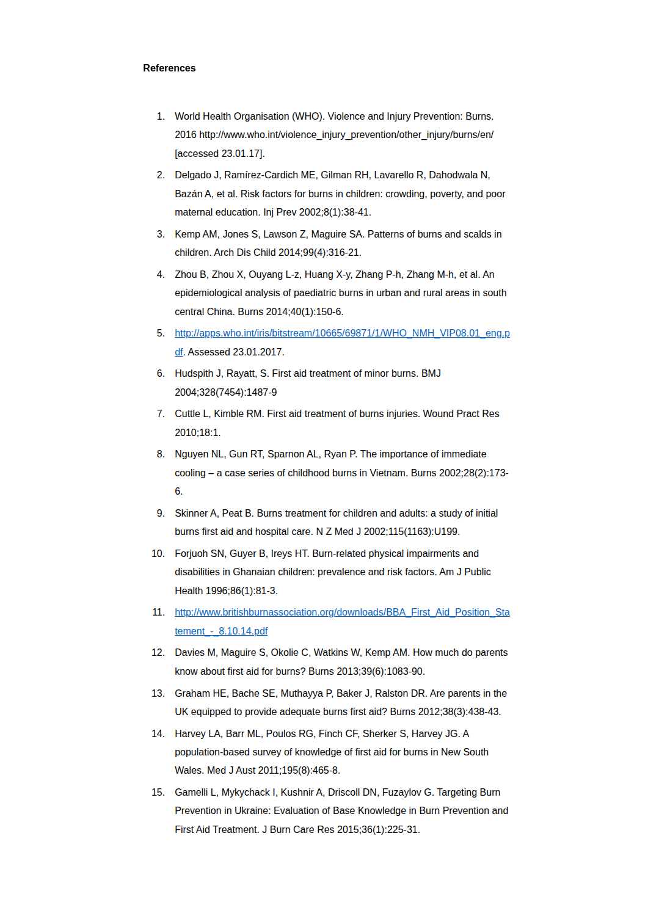References
World Health Organisation (WHO). Violence and Injury Prevention: Burns. 2016 http://www.who.int/violence_injury_prevention/other_injury/burns/en/ [accessed 23.01.17].
Delgado J, Ramírez-Cardich ME, Gilman RH, Lavarello R, Dahodwala N, Bazán A, et al. Risk factors for burns in children: crowding, poverty, and poor maternal education. Inj Prev 2002;8(1):38-41.
Kemp AM, Jones S, Lawson Z, Maguire SA. Patterns of burns and scalds in children. Arch Dis Child 2014;99(4):316-21.
Zhou B, Zhou X, Ouyang L-z, Huang X-y, Zhang P-h, Zhang M-h, et al. An epidemiological analysis of paediatric burns in urban and rural areas in south central China. Burns 2014;40(1):150-6.
http://apps.who.int/iris/bitstream/10665/69871/1/WHO_NMH_VIP08.01_eng.pdf. Assessed 23.01.2017.
Hudspith J, Rayatt, S. First aid treatment of minor burns. BMJ 2004;328(7454):1487-9
Cuttle L, Kimble RM. First aid treatment of burns injuries. Wound Pract Res 2010;18:1.
Nguyen NL, Gun RT, Sparnon AL, Ryan P. The importance of immediate cooling – a case series of childhood burns in Vietnam. Burns 2002;28(2):173-6.
Skinner A, Peat B. Burns treatment for children and adults: a study of initial burns first aid and hospital care. N Z Med J 2002;115(1163):U199.
Forjuoh SN, Guyer B, Ireys HT. Burn-related physical impairments and disabilities in Ghanaian children: prevalence and risk factors. Am J Public Health 1996;86(1):81-3.
http://www.britishburnassociation.org/downloads/BBA_First_Aid_Position_Statement_-_8.10.14.pdf
Davies M, Maguire S, Okolie C, Watkins W, Kemp AM. How much do parents know about first aid for burns? Burns 2013;39(6):1083-90.
Graham HE, Bache SE, Muthayya P, Baker J, Ralston DR. Are parents in the UK equipped to provide adequate burns first aid? Burns 2012;38(3):438-43.
Harvey LA, Barr ML, Poulos RG, Finch CF, Sherker S, Harvey JG. A population-based survey of knowledge of first aid for burns in New South Wales. Med J Aust 2011;195(8):465-8.
Gamelli L, Mykychack I, Kushnir A, Driscoll DN, Fuzaylov G. Targeting Burn Prevention in Ukraine: Evaluation of Base Knowledge in Burn Prevention and First Aid Treatment. J Burn Care Res 2015;36(1):225-31.